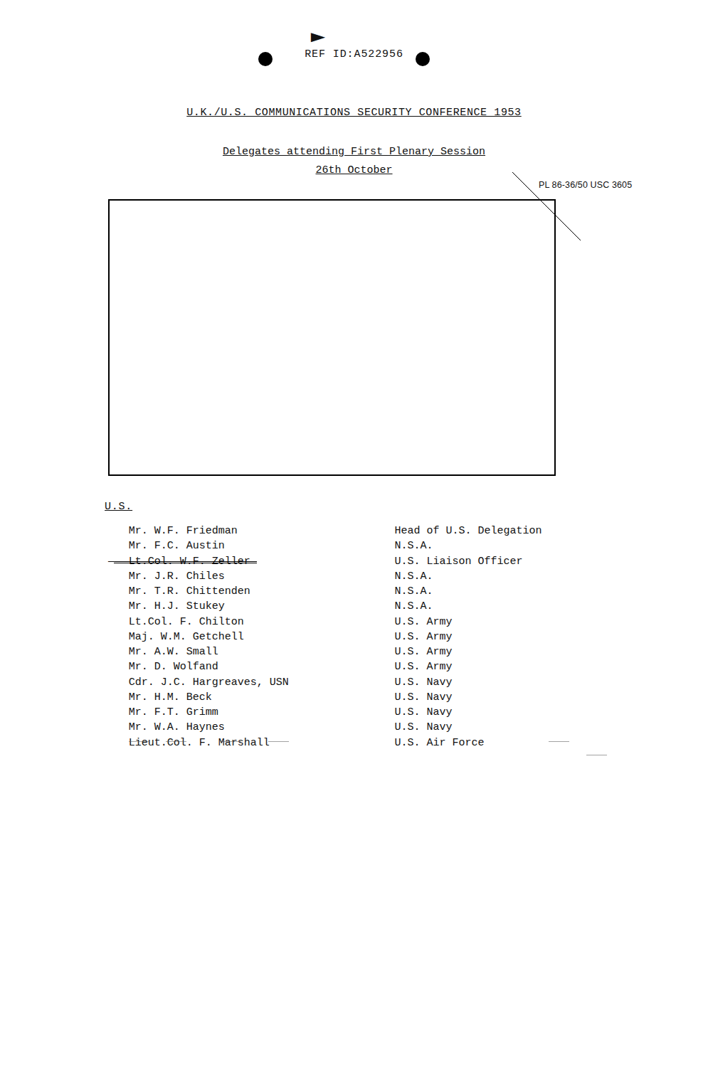►
REF ID:A522956
U.K./U.S. COMMUNICATIONS SECURITY CONFERENCE 1953
Delegates attending First Plenary Session
26th October
PL 86-36/50 USC 3605
U.S.
| Mr. W.F. Friedman | Head of U.S. Delegation |
| Mr. F.C. Austin | N.S.A. |
| — Lt.Col. W.F. Zeller | U.S. Liaison Officer |
| Mr. J.R. Chiles | N.S.A. |
| Mr. T.R. Chittenden | N.S.A. |
| Mr. H.J. Stukey | N.S.A. |
| Lt.Col. F. Chilton | U.S. Army |
| Maj. W.M. Getchell | U.S. Army |
| Mr. A.W. Small | U.S. Army |
| Mr. D. Wolfand | U.S. Army |
| Cdr. J.C. Hargreaves, USN | U.S. Navy |
| Mr. H.M. Beck | U.S. Navy |
| Mr. F.T. Grimm | U.S. Navy |
| Mr. W.A. Haynes | U.S. Navy |
| Lieut.Col. F. Marshall | U.S. Air Force |